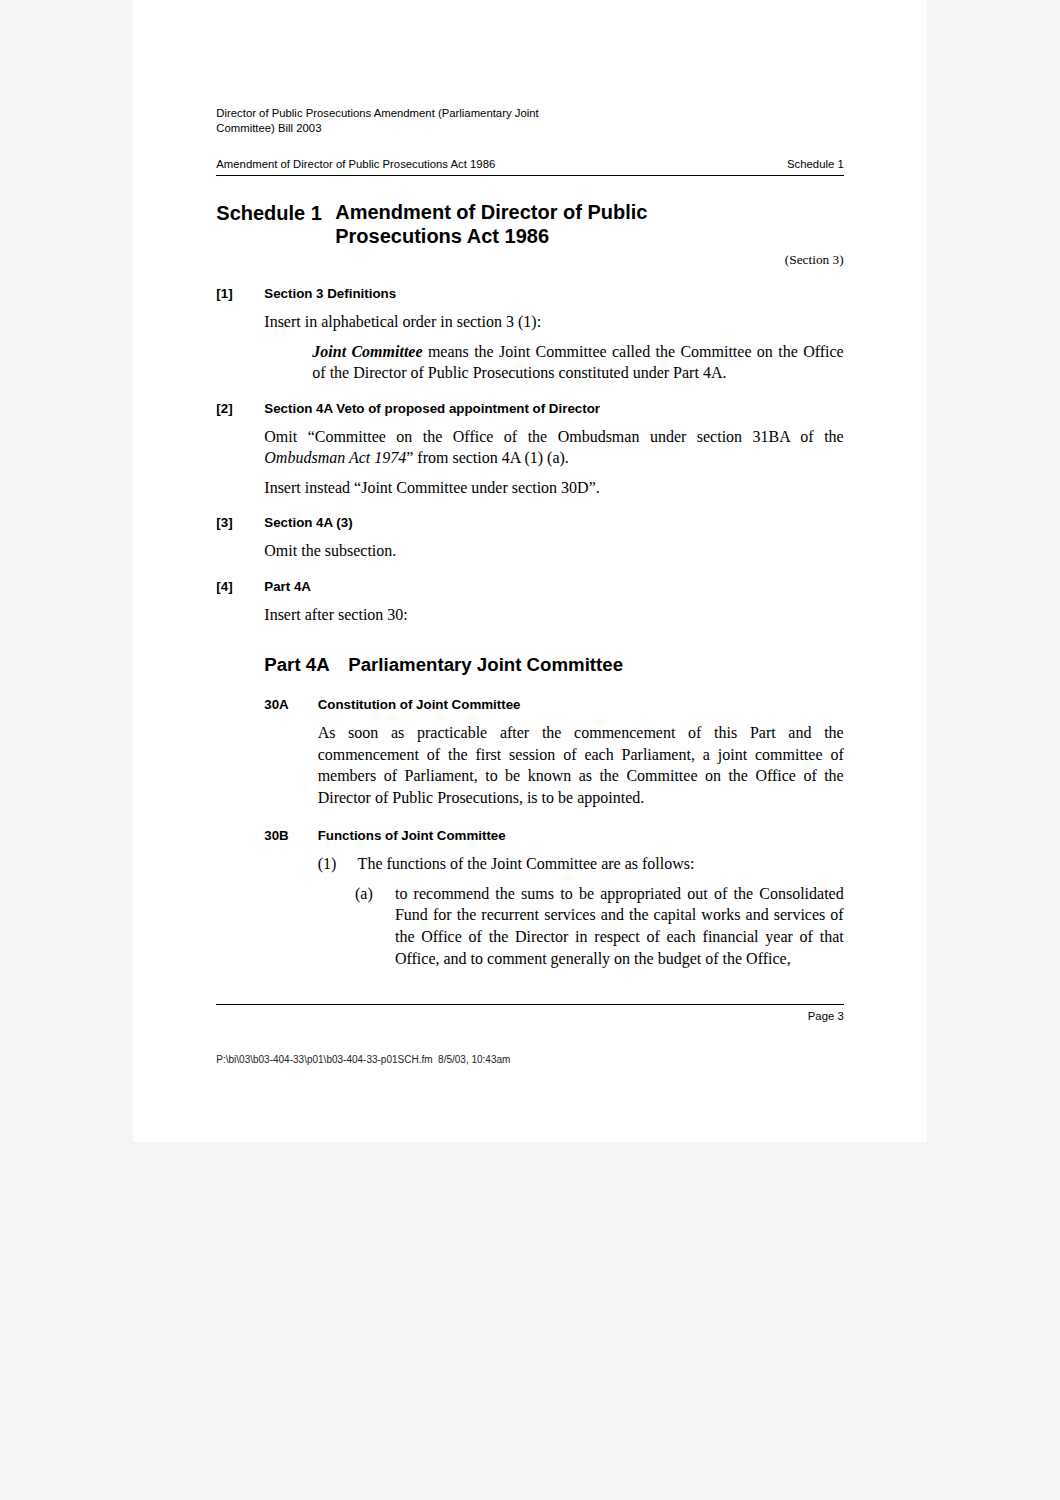Director of Public Prosecutions Amendment (Parliamentary Joint
Committee) Bill 2003
Amendment of Director of Public Prosecutions Act 1986
Schedule 1
Schedule 1
Amendment of Director of Public
Prosecutions Act 1986
(Section 3)
[1]
Section 3 Definitions
Insert in alphabetical order in section 3 (1):
Joint Committee means the Joint Committee called the Committee on the Office of the Director of Public Prosecutions constituted under Part 4A.
[2]
Section 4A Veto of proposed appointment of Director
Omit “Committee on the Office of the Ombudsman under section 31BA of the Ombudsman Act 1974” from section 4A (1) (a).
Insert instead “Joint Committee under section 30D”.
[3]
Section 4A (3)
Omit the subsection.
[4]
Part 4A
Insert after section 30:
Part 4A
Parliamentary Joint Committee
30A
Constitution of Joint Committee
As soon as practicable after the commencement of this Part and the commencement of the first session of each Parliament, a joint committee of members of Parliament, to be known as the Committee on the Office of the Director of Public Prosecutions, is to be appointed.
30B
Functions of Joint Committee
(1)
The functions of the Joint Committee are as follows:
(a)
to recommend the sums to be appropriated out of the Consolidated Fund for the recurrent services and the capital works and services of the Office of the Director in respect of each financial year of that Office, and to comment generally on the budget of the Office,
Page 3
P:\bi\03\b03-404-33\p01\b03-404-33-p01SCH.fm 8/5/03, 10:43am